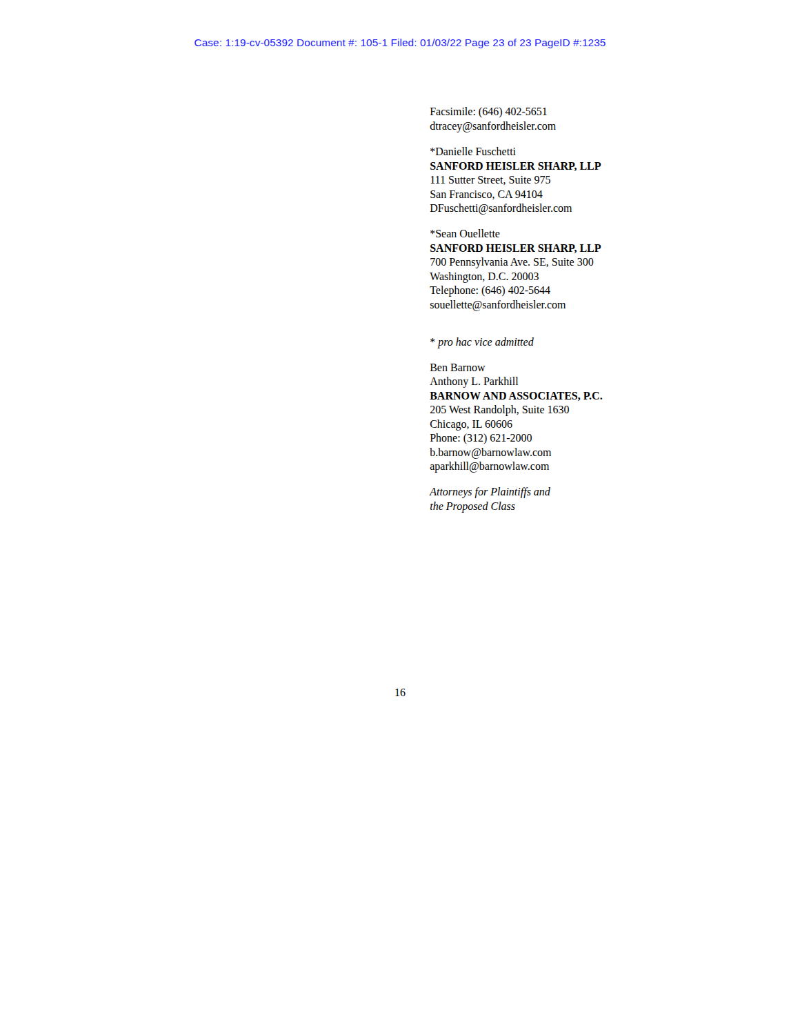Case: 1:19-cv-05392 Document #: 105-1 Filed: 01/03/22 Page 23 of 23 PageID #:1235
Facsimile: (646) 402-5651
dtracey@sanfordheisler.com
*Danielle Fuschetti
SANFORD HEISLER SHARP, LLP
111 Sutter Street, Suite 975
San Francisco, CA 94104
DFuschetti@sanfordheisler.com
*Sean Ouellette
SANFORD HEISLER SHARP, LLP
700 Pennsylvania Ave. SE, Suite 300
Washington, D.C. 20003
Telephone: (646) 402-5644
souellette@sanfordheisler.com
* pro hac vice admitted
Ben Barnow
Anthony L. Parkhill
BARNOW AND ASSOCIATES, P.C.
205 West Randolph, Suite 1630
Chicago, IL 60606
Phone: (312) 621-2000
b.barnow@barnowlaw.com
aparkhill@barnowlaw.com
Attorneys for Plaintiffs and
the Proposed Class
16